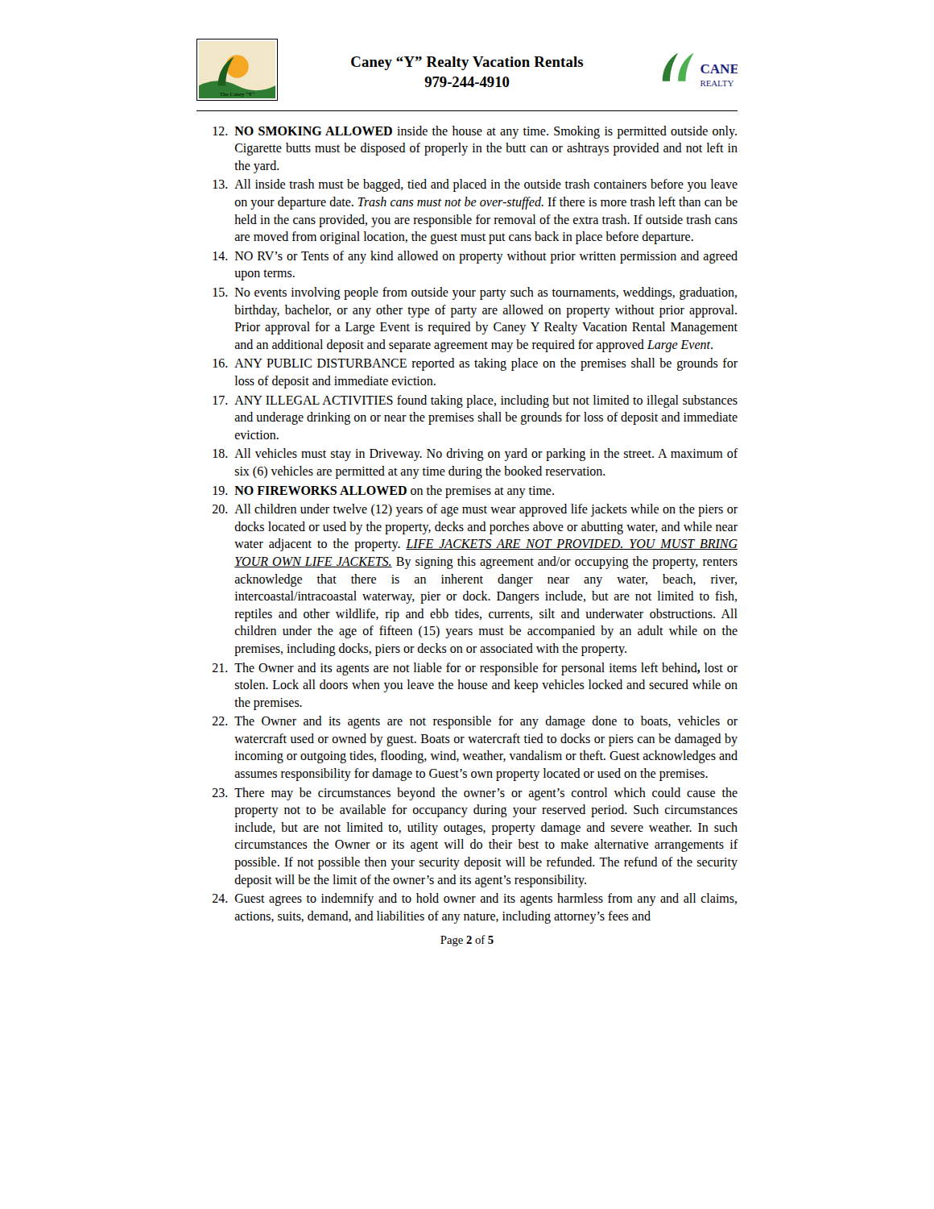Caney “Y” Realty Vacation Rentals
979-244-4910
NO SMOKING ALLOWED inside the house at any time. Smoking is permitted outside only. Cigarette butts must be disposed of properly in the butt can or ashtrays provided and not left in the yard.
All inside trash must be bagged, tied and placed in the outside trash containers before you leave on your departure date. Trash cans must not be over-stuffed. If there is more trash left than can be held in the cans provided, you are responsible for removal of the extra trash. If outside trash cans are moved from original location, the guest must put cans back in place before departure.
NO RV’s or Tents of any kind allowed on property without prior written permission and agreed upon terms.
No events involving people from outside your party such as tournaments, weddings, graduation, birthday, bachelor, or any other type of party are allowed on property without prior approval. Prior approval for a Large Event is required by Caney Y Realty Vacation Rental Management and an additional deposit and separate agreement may be required for approved Large Event.
ANY PUBLIC DISTURBANCE reported as taking place on the premises shall be grounds for loss of deposit and immediate eviction.
ANY ILLEGAL ACTIVITIES found taking place, including but not limited to illegal substances and underage drinking on or near the premises shall be grounds for loss of deposit and immediate eviction.
All vehicles must stay in Driveway. No driving on yard or parking in the street. A maximum of six (6) vehicles are permitted at any time during the booked reservation.
NO FIREWORKS ALLOWED on the premises at any time.
All children under twelve (12) years of age must wear approved life jackets while on the piers or docks located or used by the property, decks and porches above or abutting water, and while near water adjacent to the property. LIFE JACKETS ARE NOT PROVIDED. YOU MUST BRING YOUR OWN LIFE JACKETS. By signing this agreement and/or occupying the property, renters acknowledge that there is an inherent danger near any water, beach, river, intercoastal/intracoastal waterway, pier or dock. Dangers include, but are not limited to fish, reptiles and other wildlife, rip and ebb tides, currents, silt and underwater obstructions. All children under the age of fifteen (15) years must be accompanied by an adult while on the premises, including docks, piers or decks on or associated with the property.
The Owner and its agents are not liable for or responsible for personal items left behind, lost or stolen. Lock all doors when you leave the house and keep vehicles locked and secured while on the premises.
The Owner and its agents are not responsible for any damage done to boats, vehicles or watercraft used or owned by guest. Boats or watercraft tied to docks or piers can be damaged by incoming or outgoing tides, flooding, wind, weather, vandalism or theft. Guest acknowledges and assumes responsibility for damage to Guest’s own property located or used on the premises.
There may be circumstances beyond the owner’s or agent’s control which could cause the property not to be available for occupancy during your reserved period. Such circumstances include, but are not limited to, utility outages, property damage and severe weather. In such circumstances the Owner or its agent will do their best to make alternative arrangements if possible. If not possible then your security deposit will be refunded. The refund of the security deposit will be the limit of the owner’s and its agent’s responsibility.
Guest agrees to indemnify and to hold owner and its agents harmless from any and all claims, actions, suits, demand, and liabilities of any nature, including attorney’s fees and
Page 2 of 5